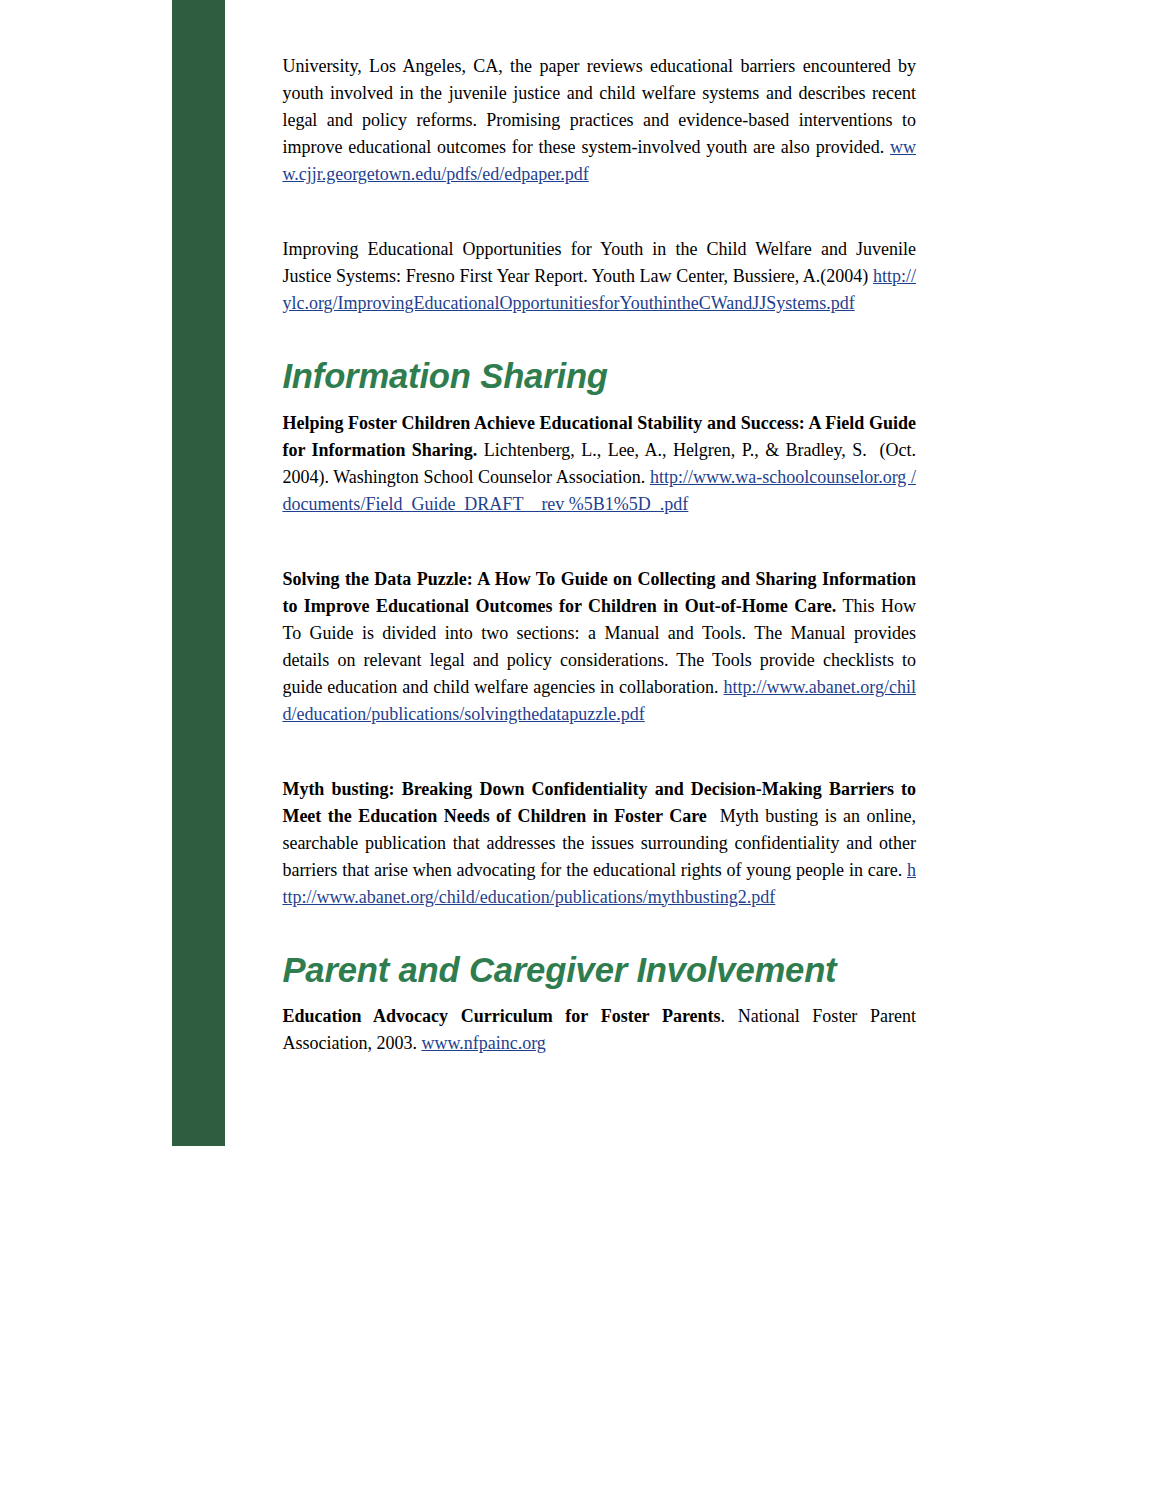University, Los Angeles, CA, the paper reviews educational barriers encountered by youth involved in the juvenile justice and child welfare systems and describes recent legal and policy reforms. Promising practices and evidence-based interventions to improve educational outcomes for these system-involved youth are also provided. www.cjjr.georgetown.edu/pdfs/ed/edpaper.pdf
Improving Educational Opportunities for Youth in the Child Welfare and Juvenile Justice Systems: Fresno First Year Report. Youth Law Center, Bussiere, A.(2004) http://ylc.org/ImprovingEducationalOpportunitiesforYouthintheCWandJJSystems.pdf
Information Sharing
Helping Foster Children Achieve Educational Stability and Success: A Field Guide for Information Sharing. Lichtenberg, L., Lee, A., Helgren, P., & Bradley, S. (Oct. 2004). Washington School Counselor Association. http://www.wa-schoolcounselor.org /documents/Field_Guide_DRAFT__rev %5B1%5D_.pdf
Solving the Data Puzzle: A How To Guide on Collecting and Sharing Information to Improve Educational Outcomes for Children in Out-of-Home Care. This How To Guide is divided into two sections: a Manual and Tools. The Manual provides details on relevant legal and policy considerations. The Tools provide checklists to guide education and child welfare agencies in collaboration. http://www.abanet.org/child/education/publications/solvingthedatapuzzle.pdf
Myth busting: Breaking Down Confidentiality and Decision-Making Barriers to Meet the Education Needs of Children in Foster Care Myth busting is an online, searchable publication that addresses the issues surrounding confidentiality and other barriers that arise when advocating for the educational rights of young people in care. http://www.abanet.org/child/education/publications/mythbusting2.pdf
Parent and Caregiver Involvement
Education Advocacy Curriculum for Foster Parents. National Foster Parent Association, 2003. www.nfpainc.org